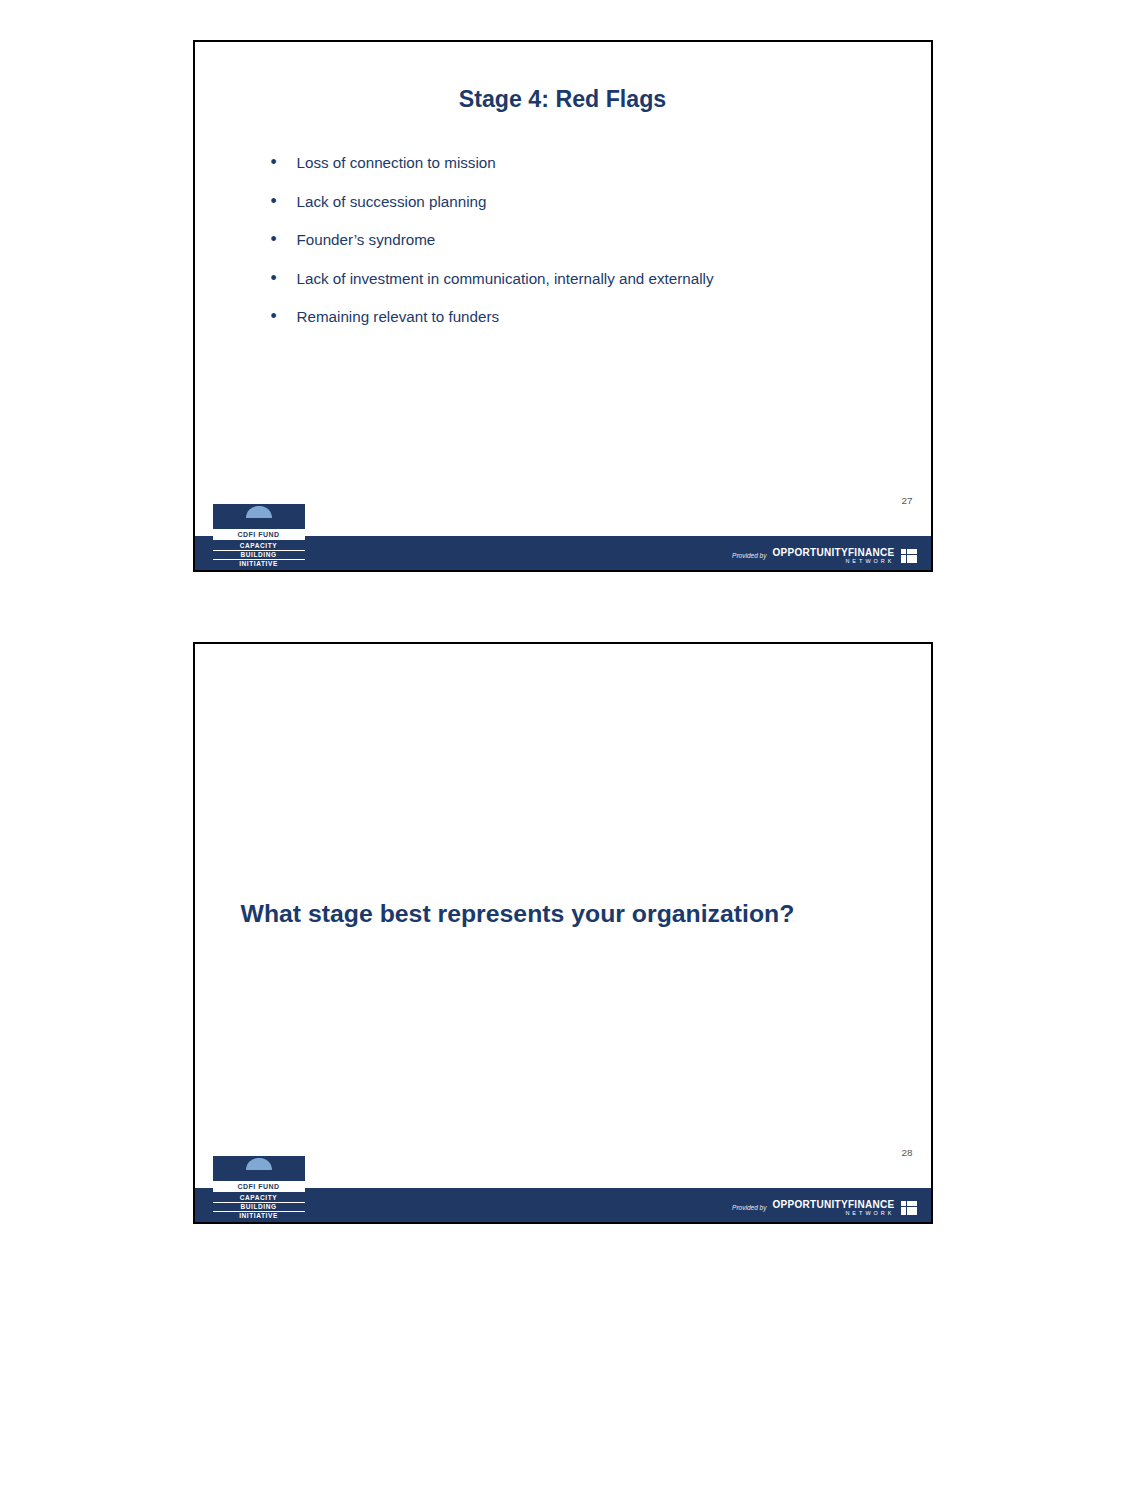Stage 4: Red Flags
Loss of connection to mission
Lack of succession planning
Founder’s syndrome
Lack of investment in communication, internally and externally
Remaining relevant to funders
27
CDFI FUND
CAPACITY BUILDING INITIATIVE
Provided by OPPORTUNITYFINANCENETWORK
What stage best represents your organization?
28
CDFI FUND
CAPACITY BUILDING INITIATIVE
Provided by OPPORTUNITYFINANCENETWORK